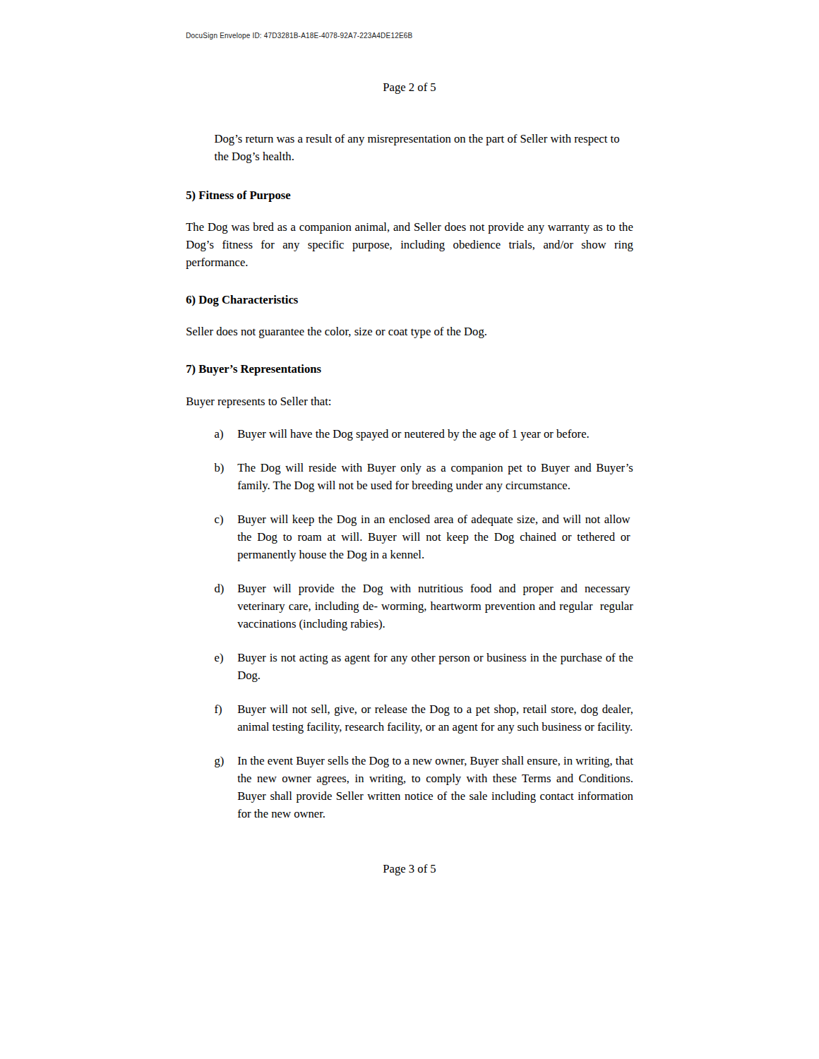DocuSign Envelope ID: 47D3281B-A18E-4078-92A7-223A4DE12E6B
Page 2 of 5
Dog’s return was a result of any misrepresentation on the part of Seller with respect to the Dog’s health.
5) Fitness of Purpose
The Dog was bred as a companion animal, and Seller does not provide any warranty as to the Dog’s fitness for any specific purpose, including obedience trials, and/or show ring performance.
6) Dog Characteristics
Seller does not guarantee the color, size or coat type of the Dog.
7) Buyer’s Representations
Buyer represents to Seller that:
a) Buyer will have the Dog spayed or neutered by the age of 1 year or before.
b) The Dog will reside with Buyer only as a companion pet to Buyer and Buyer’s family. The Dog will not be used for breeding under any circumstance.
c) Buyer will keep the Dog in an enclosed area of adequate size, and will not allow the Dog to roam at will. Buyer will not keep the Dog chained or tethered or permanently house the Dog in a kennel.
d) Buyer will provide the Dog with nutritious food and proper and necessary veterinary care, including de- worming, heartworm prevention and regular regular vaccinations (including rabies).
e) Buyer is not acting as agent for any other person or business in the purchase of the Dog.
f) Buyer will not sell, give, or release the Dog to a pet shop, retail store, dog dealer, animal testing facility, research facility, or an agent for any such business or facility.
g) In the event Buyer sells the Dog to a new owner, Buyer shall ensure, in writing, that the new owner agrees, in writing, to comply with these Terms and Conditions. Buyer shall provide Seller written notice of the sale including contact information for the new owner.
Page 3 of 5